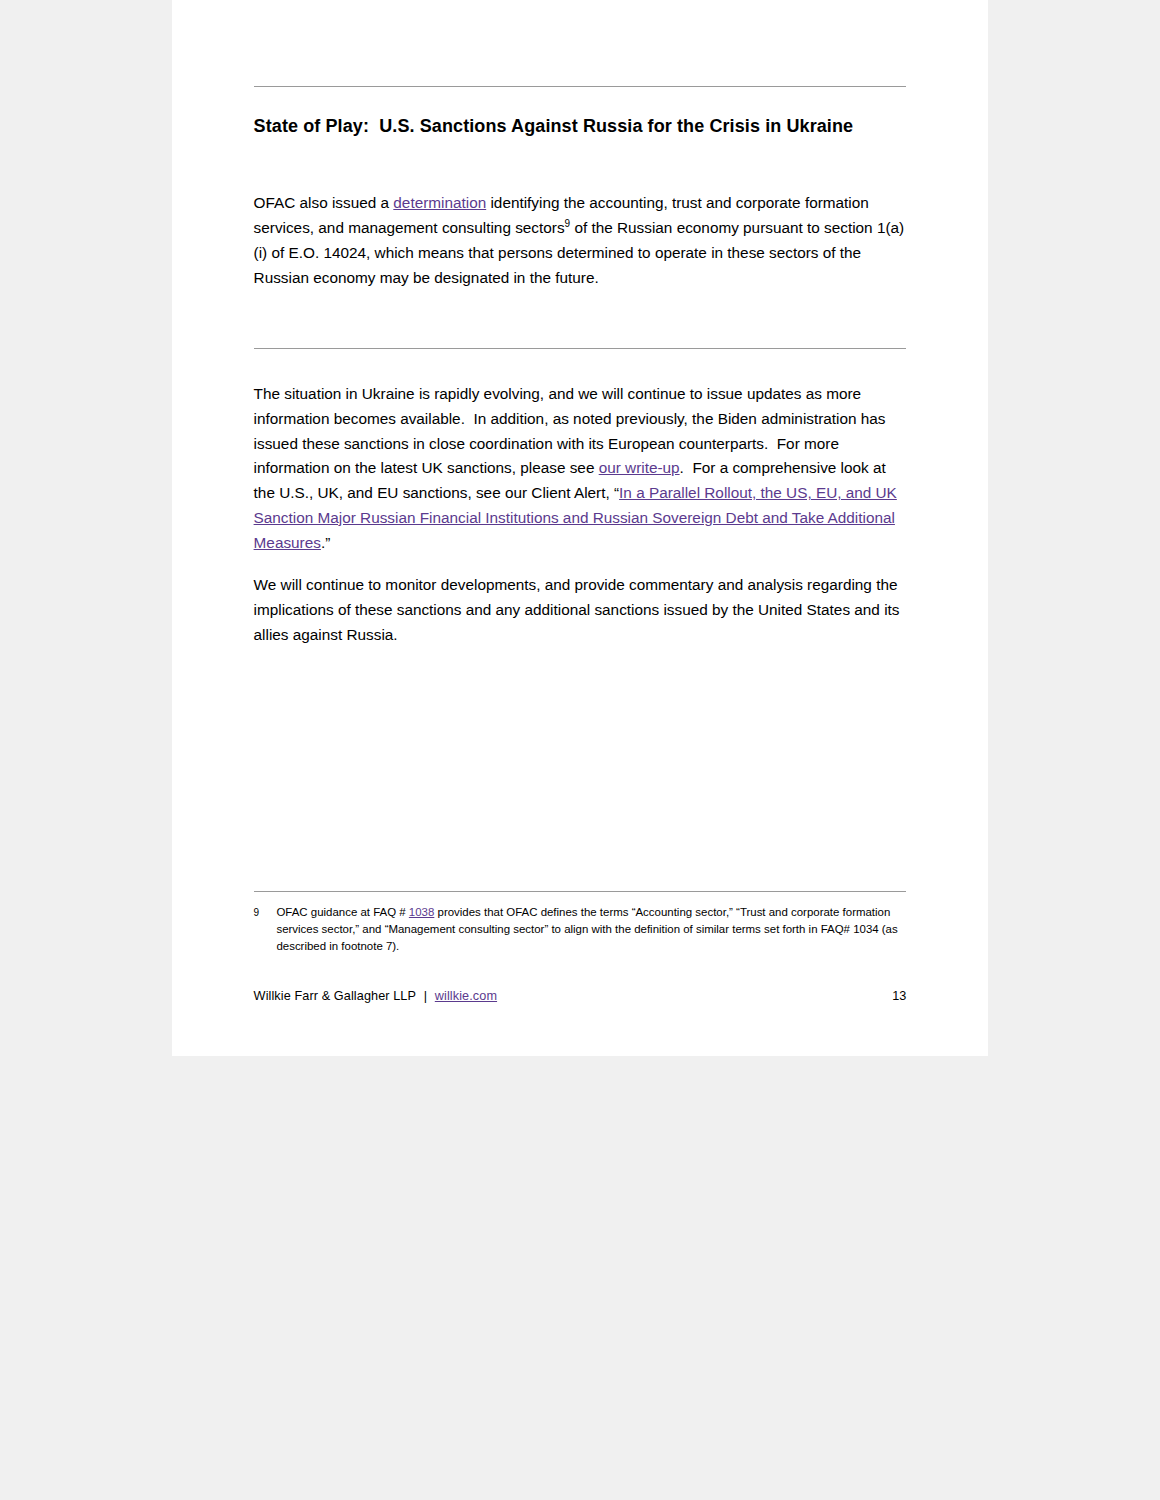State of Play: U.S. Sanctions Against Russia for the Crisis in Ukraine
OFAC also issued a determination identifying the accounting, trust and corporate formation services, and management consulting sectors9 of the Russian economy pursuant to section 1(a)(i) of E.O. 14024, which means that persons determined to operate in these sectors of the Russian economy may be designated in the future.
The situation in Ukraine is rapidly evolving, and we will continue to issue updates as more information becomes available. In addition, as noted previously, the Biden administration has issued these sanctions in close coordination with its European counterparts. For more information on the latest UK sanctions, please see our write-up. For a comprehensive look at the U.S., UK, and EU sanctions, see our Client Alert, “In a Parallel Rollout, the US, EU, and UK Sanction Major Russian Financial Institutions and Russian Sovereign Debt and Take Additional Measures.”
We will continue to monitor developments, and provide commentary and analysis regarding the implications of these sanctions and any additional sanctions issued by the United States and its allies against Russia.
9
OFAC guidance at FAQ # 1038 provides that OFAC defines the terms “Accounting sector,” “Trust and corporate formation services sector,” and “Management consulting sector” to align with the definition of similar terms set forth in FAQ# 1034 (as described in footnote 7).
Willkie Farr & Gallagher LLP|willkie.com
13